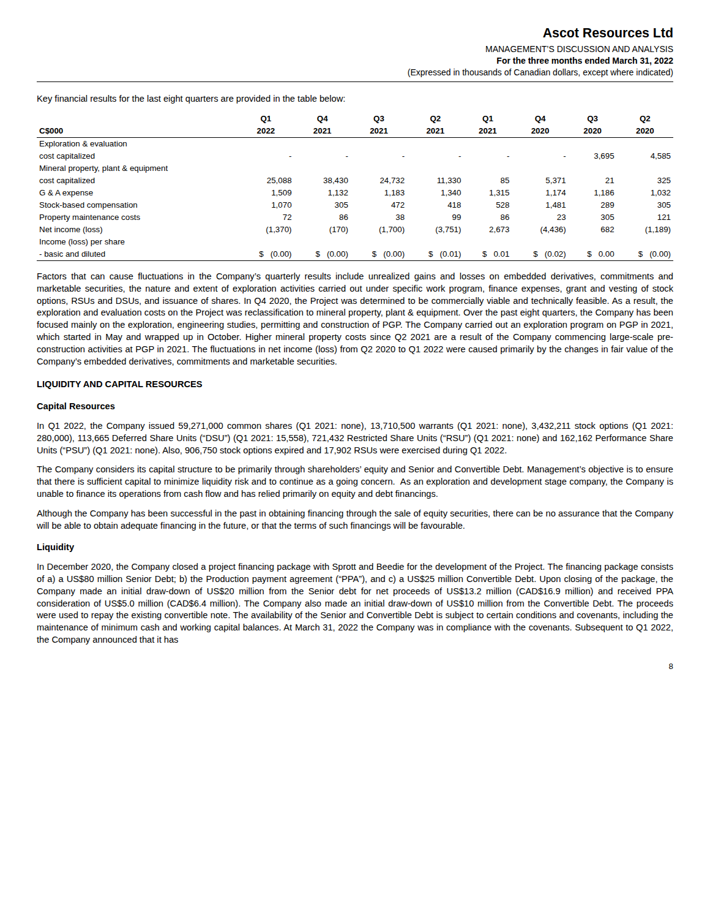Ascot Resources Ltd
MANAGEMENT’S DISCUSSION AND ANALYSIS
For the three months ended March 31, 2022
(Expressed in thousands of Canadian dollars, except where indicated)
Key financial results for the last eight quarters are provided in the table below:
| | Q1 | Q4 | Q3 | Q2 | Q1 | Q4 | Q3 | Q2 |
| --- | --- | --- | --- | --- | --- | --- | --- | --- |
| C$000 | 2022 | 2021 | 2021 | 2021 | 2021 | 2020 | 2020 | 2020 |
| Exploration & evaluation | | | | | | | | |
| cost capitalized | - | - | - | - | - | - | 3,695 | 4,585 |
| Mineral property, plant & equipment | | | | | | | | |
| cost capitalized | 25,088 | 38,430 | 24,732 | 11,330 | 85 | 5,371 | 21 | 325 |
| G & A expense | 1,509 | 1,132 | 1,183 | 1,340 | 1,315 | 1,174 | 1,186 | 1,032 |
| Stock-based compensation | 1,070 | 305 | 472 | 418 | 528 | 1,481 | 289 | 305 |
| Property maintenance costs | 72 | 86 | 38 | 99 | 86 | 23 | 305 | 121 |
| Net income (loss) | (1,370) | (170) | (1,700) | (3,751) | 2,673 | (4,436) | 682 | (1,189) |
| Income (loss) per share | | | | | | | | |
| - basic and diluted | $ (0.00) | $ (0.00) | $ (0.00) | $ (0.01) | $ 0.01 | $ (0.02) | $ 0.00 | $ (0.00) |
Factors that can cause fluctuations in the Company’s quarterly results include unrealized gains and losses on embedded derivatives, commitments and marketable securities, the nature and extent of exploration activities carried out under specific work program, finance expenses, grant and vesting of stock options, RSUs and DSUs, and issuance of shares. In Q4 2020, the Project was determined to be commercially viable and technically feasible. As a result, the exploration and evaluation costs on the Project was reclassification to mineral property, plant & equipment. Over the past eight quarters, the Company has been focused mainly on the exploration, engineering studies, permitting and construction of PGP. The Company carried out an exploration program on PGP in 2021, which started in May and wrapped up in October. Higher mineral property costs since Q2 2021 are a result of the Company commencing large-scale pre-construction activities at PGP in 2021. The fluctuations in net income (loss) from Q2 2020 to Q1 2022 were caused primarily by the changes in fair value of the Company’s embedded derivatives, commitments and marketable securities.
LIQUIDITY AND CAPITAL RESOURCES
Capital Resources
In Q1 2022, the Company issued 59,271,000 common shares (Q1 2021: none), 13,710,500 warrants (Q1 2021: none), 3,432,211 stock options (Q1 2021: 280,000), 113,665 Deferred Share Units (“DSU”) (Q1 2021: 15,558), 721,432 Restricted Share Units (“RSU”) (Q1 2021: none) and 162,162 Performance Share Units (“PSU”) (Q1 2021: none). Also, 906,750 stock options expired and 17,902 RSUs were exercised during Q1 2022.
The Company considers its capital structure to be primarily through shareholders’ equity and Senior and Convertible Debt. Management’s objective is to ensure that there is sufficient capital to minimize liquidity risk and to continue as a going concern. As an exploration and development stage company, the Company is unable to finance its operations from cash flow and has relied primarily on equity and debt financings.
Although the Company has been successful in the past in obtaining financing through the sale of equity securities, there can be no assurance that the Company will be able to obtain adequate financing in the future, or that the terms of such financings will be favourable.
Liquidity
In December 2020, the Company closed a project financing package with Sprott and Beedie for the development of the Project. The financing package consists of a) a US$80 million Senior Debt; b) the Production payment agreement (“PPA”), and c) a US$25 million Convertible Debt. Upon closing of the package, the Company made an initial draw-down of US$20 million from the Senior debt for net proceeds of US$13.2 million (CAD$16.9 million) and received PPA consideration of US$5.0 million (CAD$6.4 million). The Company also made an initial draw-down of US$10 million from the Convertible Debt. The proceeds were used to repay the existing convertible note. The availability of the Senior and Convertible Debt is subject to certain conditions and covenants, including the maintenance of minimum cash and working capital balances. At March 31, 2022 the Company was in compliance with the covenants. Subsequent to Q1 2022, the Company announced that it has
8